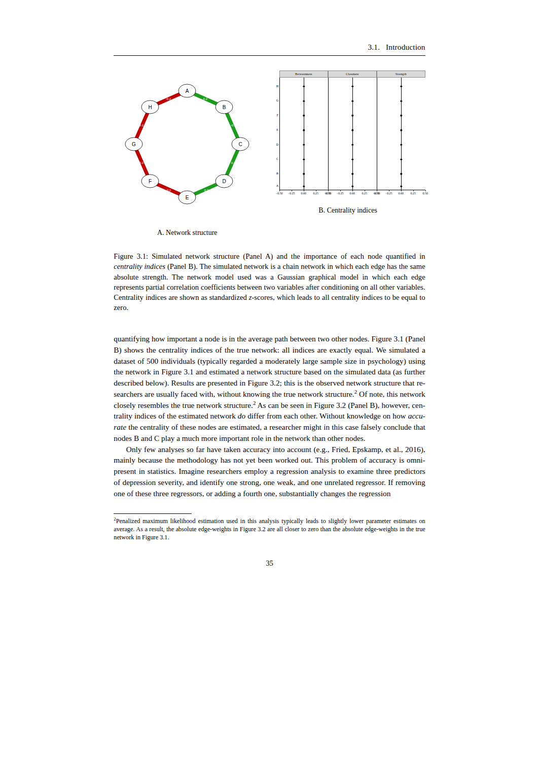3.1. Introduction
0.2 -0.2 0.2 0.2 -0.2 -0.2 -0.2 -0.2 A B C D E F G H
A. Network structure
Betweenness
H G F E D C B A
−0.50 −0.25 0.00 0.25 0.50
Closeness
−0.50 −0.25 0.00 0.25 0.50
Strength
−0.50 −0.25 0.00 0.25 0.50
B. Centrality indices
Figure 3.1: Simulated network structure (Panel A) and the importance of each node quantified in centrality indices (Panel B). The simulated network is a chain network in which each edge has the same absolute strength. The network model used was a Gaussian graphical model in which each edge represents partial correlation coefficients between two variables after conditioning on all other variables. Centrality indices are shown as standardized z-scores, which leads to all centrality indices to be equal to zero.
quantifying how important a node is in the average path between two other nodes. Figure 3.1 (Panel B) shows the centrality indices of the true network: all indices are exactly equal. We simulated a dataset of 500 individuals (typically regarded a moderately large sample size in psychology) using the network in Figure 3.1 and estimated a network structure based on the simulated data (as further described below). Results are presented in Figure 3.2; this is the observed network structure that researchers are usually faced with, without knowing the true network structure.2 Of note, this network closely resembles the true network structure.2 As can be seen in Figure 3.2 (Panel B), however, centrality indices of the estimated network do differ from each other. Without knowledge on how accurate the centrality of these nodes are estimated, a researcher might in this case falsely conclude that nodes B and C play a much more important role in the network than other nodes.
Only few analyses so far have taken accuracy into account (e.g., Fried, Epskamp, et al., 2016), mainly because the methodology has not yet been worked out. This problem of accuracy is omnipresent in statistics. Imagine researchers employ a regression analysis to examine three predictors of depression severity, and identify one strong, one weak, and one unrelated regressor. If removing one of these three regressors, or adding a fourth one, substantially changes the regression
2Penalized maximum likelihood estimation used in this analysis typically leads to slightly lower parameter estimates on average. As a result, the absolute edge-weights in Figure 3.2 are all closer to zero than the absolute edge-weights in the true network in Figure 3.1.
35